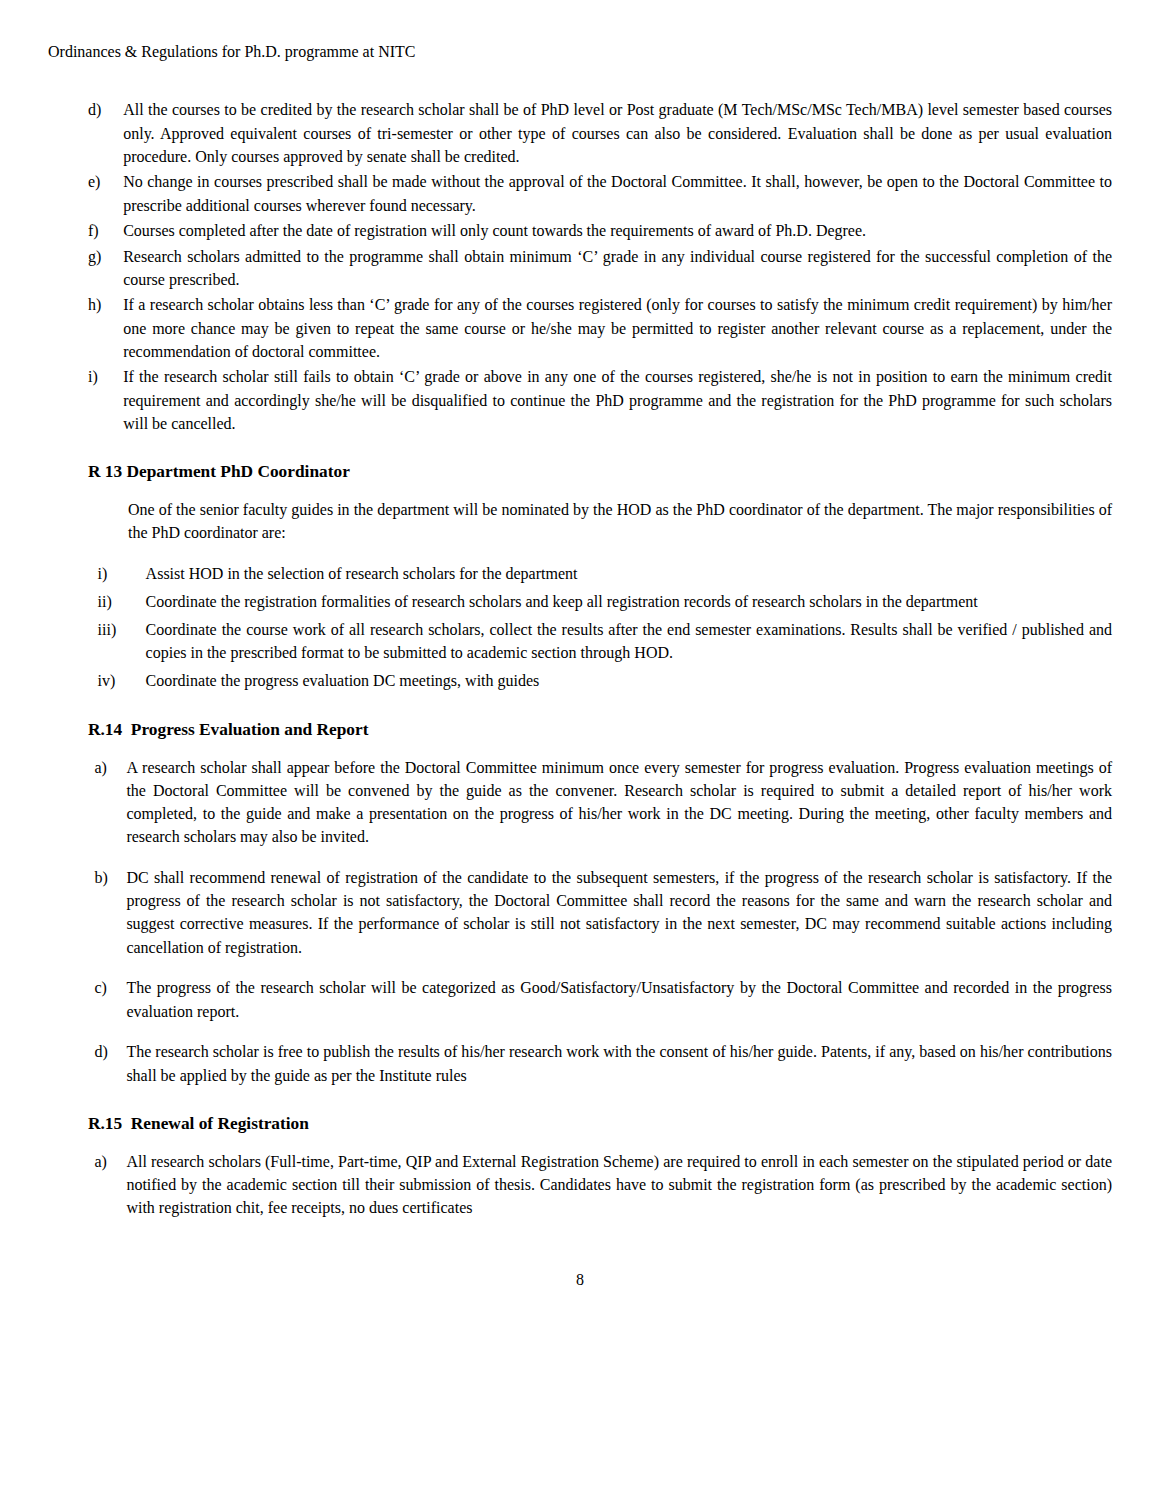Ordinances & Regulations for Ph.D. programme at NITC
d) All the courses to be credited by the research scholar shall be of PhD level or Post graduate (M Tech/MSc/MSc Tech/MBA) level semester based courses only. Approved equivalent courses of tri-semester or other type of courses can also be considered. Evaluation shall be done as per usual evaluation procedure. Only courses approved by senate shall be credited.
e) No change in courses prescribed shall be made without the approval of the Doctoral Committee. It shall, however, be open to the Doctoral Committee to prescribe additional courses wherever found necessary.
f) Courses completed after the date of registration will only count towards the requirements of award of Ph.D. Degree.
g) Research scholars admitted to the programme shall obtain minimum ‘C’ grade in any individual course registered for the successful completion of the course prescribed.
h) If a research scholar obtains less than ‘C’ grade for any of the courses registered (only for courses to satisfy the minimum credit requirement) by him/her one more chance may be given to repeat the same course or he/she may be permitted to register another relevant course as a replacement, under the recommendation of doctoral committee.
i) If the research scholar still fails to obtain ‘C’ grade or above in any one of the courses registered, she/he is not in position to earn the minimum credit requirement and accordingly she/he will be disqualified to continue the PhD programme and the registration for the PhD programme for such scholars will be cancelled.
R 13 Department PhD Coordinator
One of the senior faculty guides in the department will be nominated by the HOD as the PhD coordinator of the department. The major responsibilities of the PhD coordinator are:
i) Assist HOD in the selection of research scholars for the department
ii) Coordinate the registration formalities of research scholars and keep all registration records of research scholars in the department
iii) Coordinate the course work of all research scholars, collect the results after the end semester examinations. Results shall be verified / published and copies in the prescribed format to be submitted to academic section through HOD.
iv) Coordinate the progress evaluation DC meetings, with guides
R.14 Progress Evaluation and Report
a) A research scholar shall appear before the Doctoral Committee minimum once every semester for progress evaluation. Progress evaluation meetings of the Doctoral Committee will be convened by the guide as the convener. Research scholar is required to submit a detailed report of his/her work completed, to the guide and make a presentation on the progress of his/her work in the DC meeting. During the meeting, other faculty members and research scholars may also be invited.
b) DC shall recommend renewal of registration of the candidate to the subsequent semesters, if the progress of the research scholar is satisfactory. If the progress of the research scholar is not satisfactory, the Doctoral Committee shall record the reasons for the same and warn the research scholar and suggest corrective measures. If the performance of scholar is still not satisfactory in the next semester, DC may recommend suitable actions including cancellation of registration.
c) The progress of the research scholar will be categorized as Good/Satisfactory/Unsatisfactory by the Doctoral Committee and recorded in the progress evaluation report.
d) The research scholar is free to publish the results of his/her research work with the consent of his/her guide. Patents, if any, based on his/her contributions shall be applied by the guide as per the Institute rules
R.15 Renewal of Registration
a) All research scholars (Full-time, Part-time, QIP and External Registration Scheme) are required to enroll in each semester on the stipulated period or date notified by the academic section till their submission of thesis. Candidates have to submit the registration form (as prescribed by the academic section) with registration chit, fee receipts, no dues certificates
8